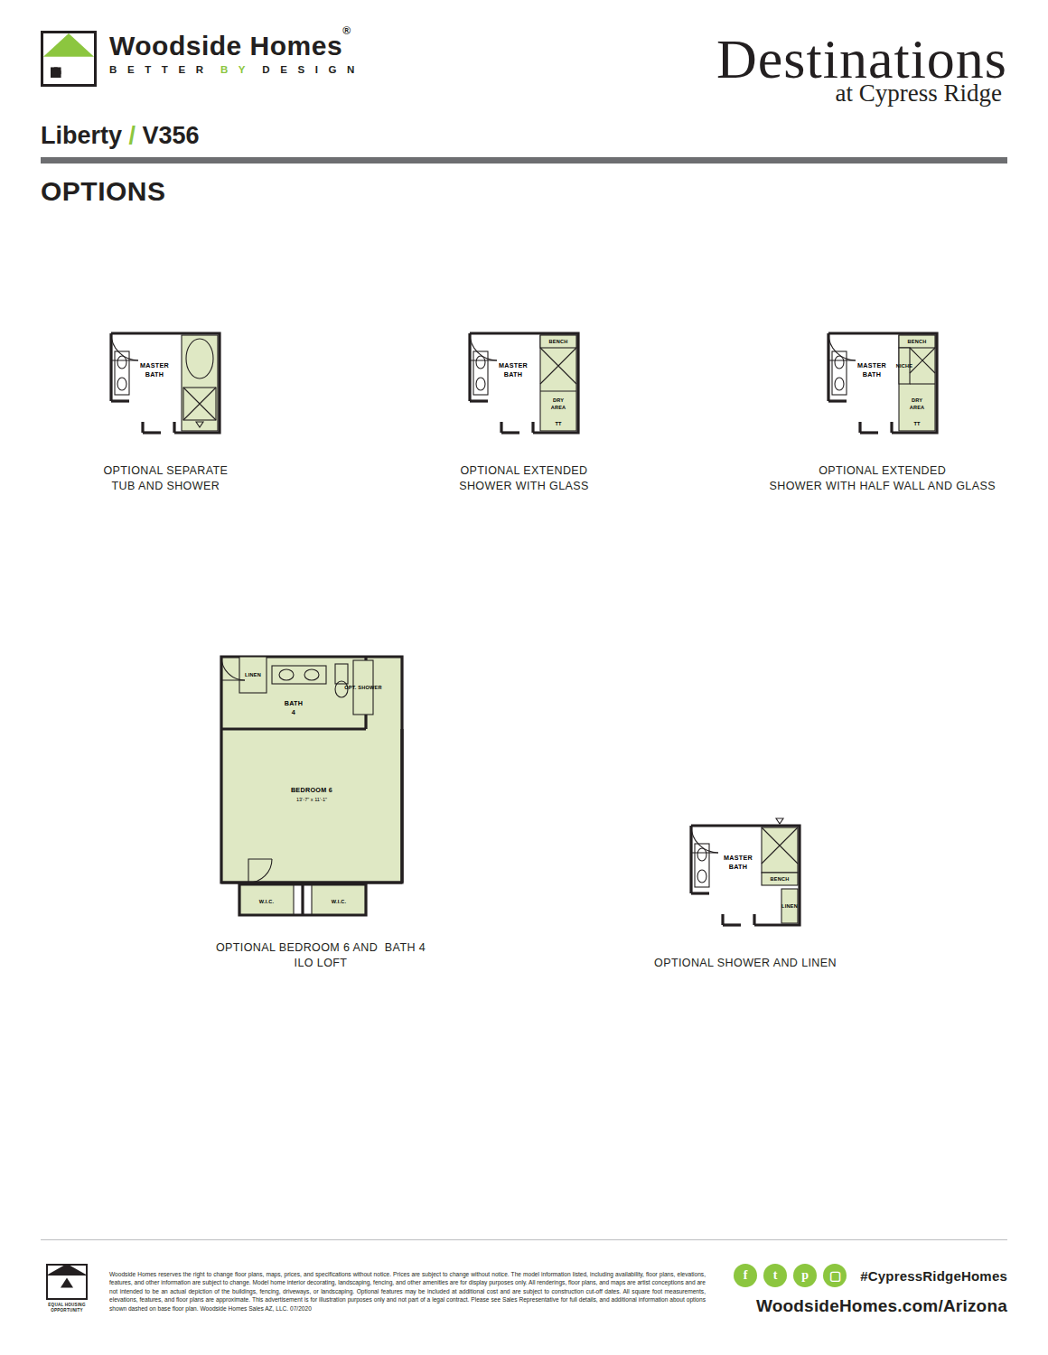Woodside Homes®
B E T T E R B Y D E S I G N
Destinations
at Cypress Ridge
Liberty / V356
OPTIONS
MASTER BATH
OPTIONAL SEPARATE
TUB AND SHOWER
BENCH DRY AREA TT MASTER BATH
OPTIONAL EXTENDED
SHOWER WITH GLASS
BENCH NICHE DRY AREA TT MASTER BATH
OPTIONAL EXTENDED
SHOWER WITH HALF WALL AND GLASS
LINEN OPT. SHOWER BATH 4 BEDROOM 6 13'-7" x 11'-1" W.I.C. W.I.C.
OPTIONAL BEDROOM 6 AND BATH 4
ILO LOFT
BENCH LINEN MASTER BATH
OPTIONAL SHOWER AND LINEN
EQUAL HOUSING
OPPORTUNITY
Woodside Homes reserves the right to change floor plans, maps, prices, and specifications without notice. Prices are subject to change without notice. The model information listed, including availability, floor plans, elevations, features, and other information are subject to change. Model home interior decorating, landscaping, fencing, and other amenities are for display purposes only. All renderings, floor plans, and maps are artist conceptions and are not intended to be an actual depiction of the buildings, fencing, driveways, or landscaping. Optional features may be included at additional cost and are subject to construction cut-off dates. All square foot measurements, elevations, features, and floor plans are approximate. This advertisement is for illustration purposes only and not part of a legal contract. Please see Sales Representative for full details, and additional information about options shown dashed on base floor plan. Woodside Homes Sales AZ, LLC. 07/2020
f t p ▢ #CypressRidgeHomes
WoodsideHomes.com/Arizona